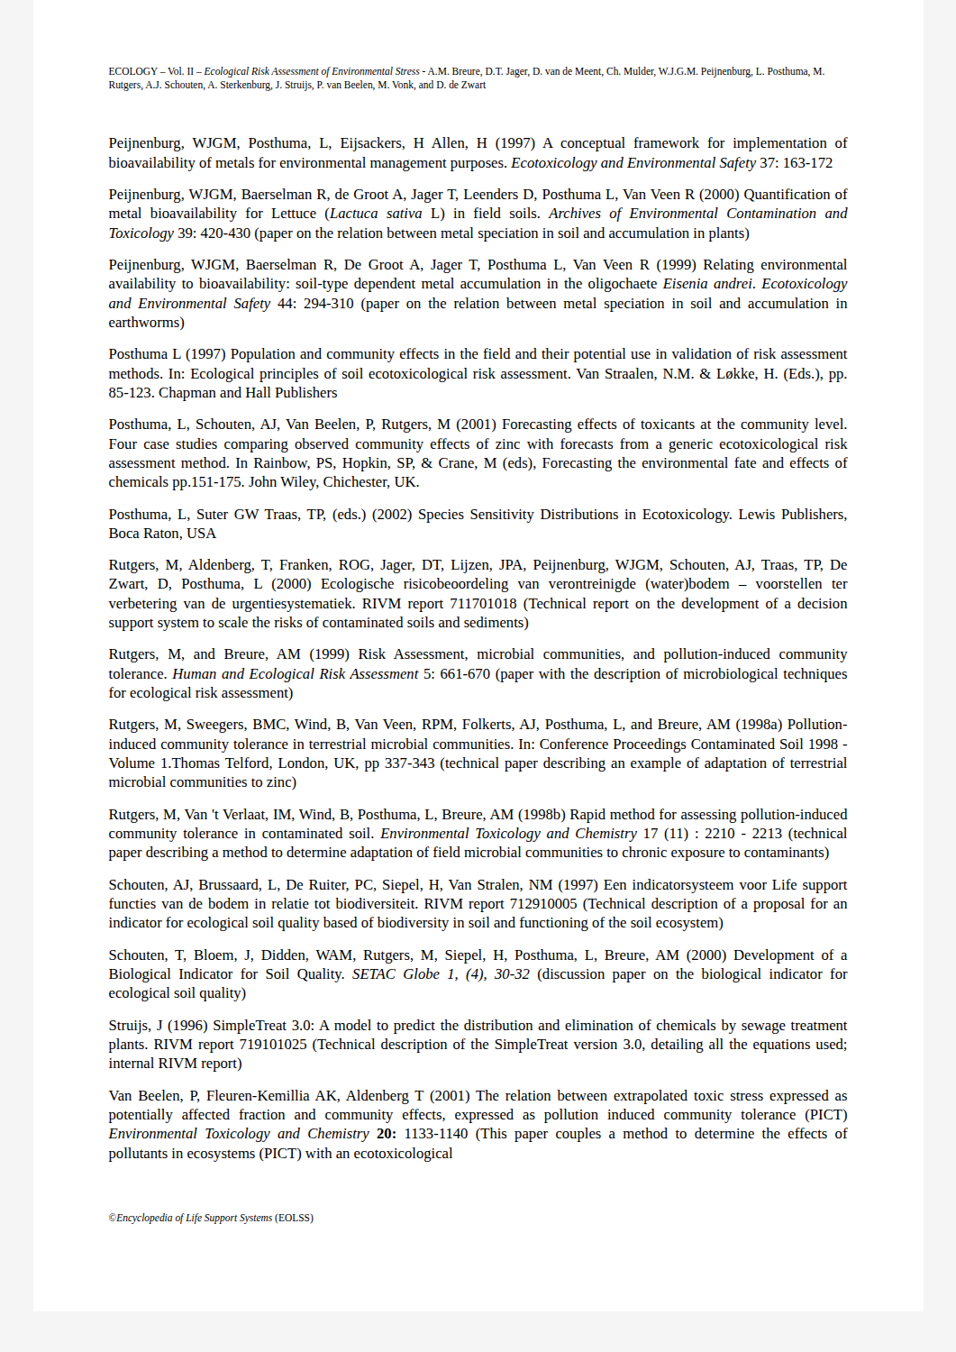ECOLOGY – Vol. II – Ecological Risk Assessment of Environmental Stress - A.M. Breure, D.T. Jager, D. van de Meent, Ch. Mulder, W.J.G.M. Peijnenburg, L. Posthuma, M. Rutgers, A.J. Schouten, A. Sterkenburg, J. Struijs, P. van Beelen, M. Vonk, and D. de Zwart
Peijnenburg, WJGM, Posthuma, L, Eijsackers, H Allen, H (1997) A conceptual framework for implementation of bioavailability of metals for environmental management purposes. Ecotoxicology and Environmental Safety 37: 163-172
Peijnenburg, WJGM, Baerselman R, de Groot A, Jager T, Leenders D, Posthuma L, Van Veen R (2000) Quantification of metal bioavailability for Lettuce (Lactuca sativa L) in field soils. Archives of Environmental Contamination and Toxicology 39: 420-430 (paper on the relation between metal speciation in soil and accumulation in plants)
Peijnenburg, WJGM, Baerselman R, De Groot A, Jager T, Posthuma L, Van Veen R (1999) Relating environmental availability to bioavailability: soil-type dependent metal accumulation in the oligochaete Eisenia andrei. Ecotoxicology and Environmental Safety 44: 294-310 (paper on the relation between metal speciation in soil and accumulation in earthworms)
Posthuma L (1997) Population and community effects in the field and their potential use in validation of risk assessment methods. In: Ecological principles of soil ecotoxicological risk assessment. Van Straalen, N.M. & Løkke, H. (Eds.), pp. 85-123. Chapman and Hall Publishers
Posthuma, L, Schouten, AJ, Van Beelen, P, Rutgers, M (2001) Forecasting effects of toxicants at the community level. Four case studies comparing observed community effects of zinc with forecasts from a generic ecotoxicological risk assessment method. In Rainbow, PS, Hopkin, SP, & Crane, M (eds), Forecasting the environmental fate and effects of chemicals pp.151-175. John Wiley, Chichester, UK.
Posthuma, L, Suter GW Traas, TP, (eds.) (2002) Species Sensitivity Distributions in Ecotoxicology. Lewis Publishers, Boca Raton, USA
Rutgers, M, Aldenberg, T, Franken, ROG, Jager, DT, Lijzen, JPA, Peijnenburg, WJGM, Schouten, AJ, Traas, TP, De Zwart, D, Posthuma, L (2000) Ecologische risicobeoordeling van verontreinigde (water)bodem – voorstellen ter verbetering van de urgentiesystematiek. RIVM report 711701018 (Technical report on the development of a decision support system to scale the risks of contaminated soils and sediments)
Rutgers, M, and Breure, AM (1999) Risk Assessment, microbial communities, and pollution-induced community tolerance. Human and Ecological Risk Assessment 5: 661-670 (paper with the description of microbiological techniques for ecological risk assessment)
Rutgers, M, Sweegers, BMC, Wind, B, Van Veen, RPM, Folkerts, AJ, Posthuma, L, and Breure, AM (1998a) Pollution-induced community tolerance in terrestrial microbial communities. In: Conference Proceedings Contaminated Soil 1998 - Volume 1.Thomas Telford, London, UK, pp 337-343 (technical paper describing an example of adaptation of terrestrial microbial communities to zinc)
Rutgers, M, Van 't Verlaat, IM, Wind, B, Posthuma, L, Breure, AM (1998b) Rapid method for assessing pollution-induced community tolerance in contaminated soil. Environmental Toxicology and Chemistry 17 (11) : 2210 - 2213 (technical paper describing a method to determine adaptation of field microbial communities to chronic exposure to contaminants)
Schouten, AJ, Brussaard, L, De Ruiter, PC, Siepel, H, Van Stralen, NM (1997) Een indicatorsysteem voor Life support functies van de bodem in relatie tot biodiversiteit. RIVM report 712910005 (Technical description of a proposal for an indicator for ecological soil quality based of biodiversity in soil and functioning of the soil ecosystem)
Schouten, T, Bloem, J, Didden, WAM, Rutgers, M, Siepel, H, Posthuma, L, Breure, AM (2000) Development of a Biological Indicator for Soil Quality. SETAC Globe 1, (4), 30-32 (discussion paper on the biological indicator for ecological soil quality)
Struijs, J (1996) SimpleTreat 3.0: A model to predict the distribution and elimination of chemicals by sewage treatment plants. RIVM report 719101025 (Technical description of the SimpleTreat version 3.0, detailing all the equations used; internal RIVM report)
Van Beelen, P, Fleuren-Kemillia AK, Aldenberg T (2001) The relation between extrapolated toxic stress expressed as potentially affected fraction and community effects, expressed as pollution induced community tolerance (PICT) Environmental Toxicology and Chemistry 20: 1133-1140 (This paper couples a method to determine the effects of pollutants in ecosystems (PICT) with an ecotoxicological
©Encyclopedia of Life Support Systems (EOLSS)